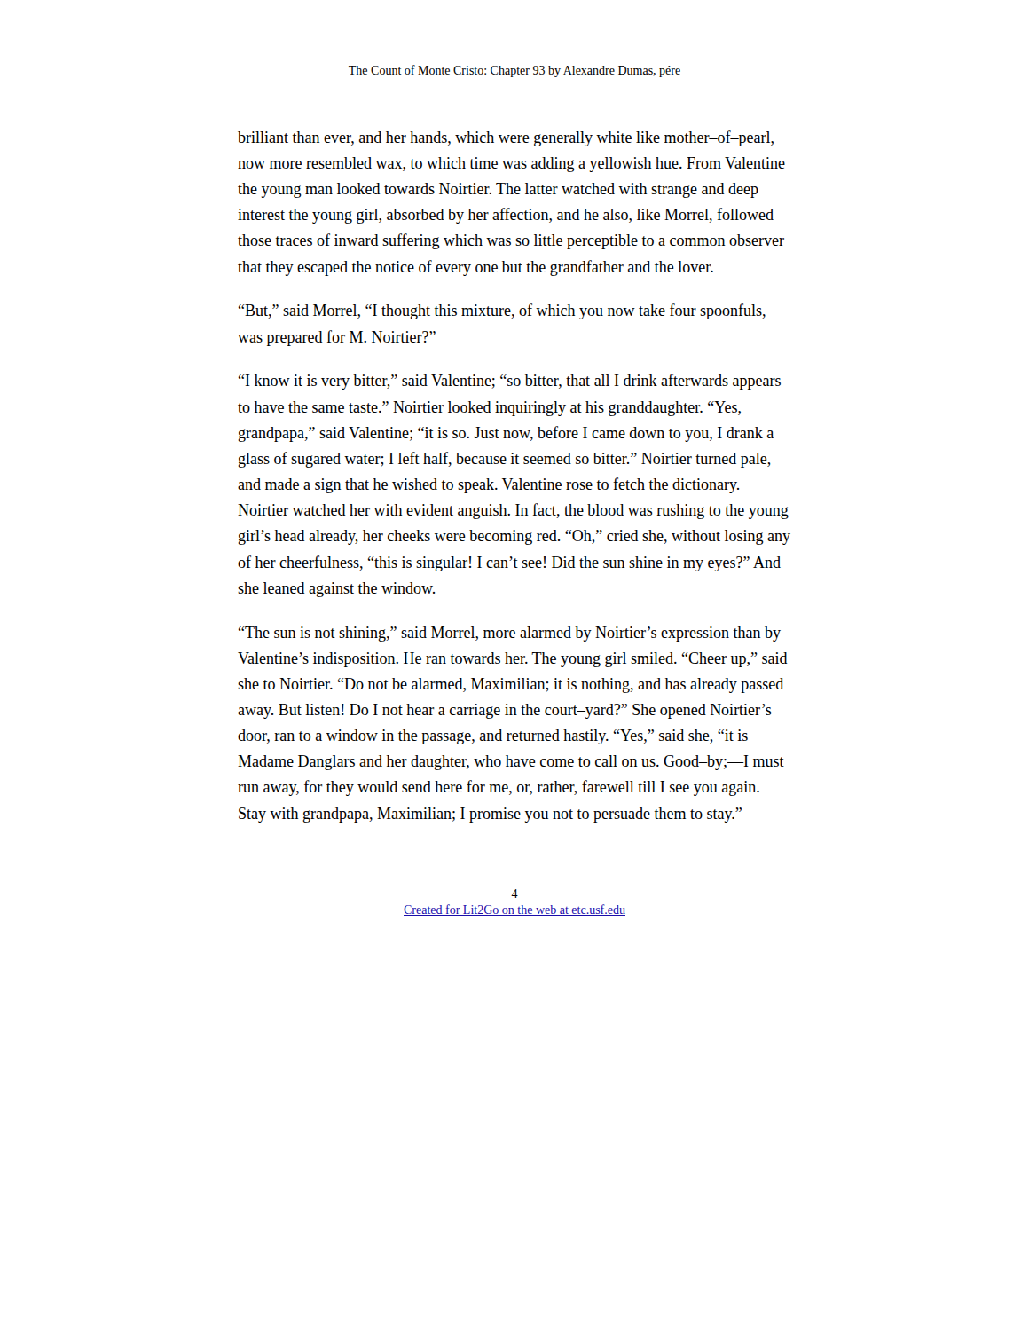The Count of Monte Cristo: Chapter 93 by Alexandre Dumas, pére
brilliant than ever, and her hands, which were generally white like mother–of–pearl, now more resembled wax, to which time was adding a yellowish hue. From Valentine the young man looked towards Noirtier. The latter watched with strange and deep interest the young girl, absorbed by her affection, and he also, like Morrel, followed those traces of inward suffering which was so little perceptible to a common observer that they escaped the notice of every one but the grandfather and the lover.
“But,” said Morrel, “I thought this mixture, of which you now take four spoonfuls, was prepared for M. Noirtier?”
“I know it is very bitter,” said Valentine; “so bitter, that all I drink afterwards appears to have the same taste.” Noirtier looked inquiringly at his granddaughter. “Yes, grandpapa,” said Valentine; “it is so. Just now, before I came down to you, I drank a glass of sugared water; I left half, because it seemed so bitter.” Noirtier turned pale, and made a sign that he wished to speak. Valentine rose to fetch the dictionary. Noirtier watched her with evident anguish. In fact, the blood was rushing to the young girl’s head already, her cheeks were becoming red. “Oh,” cried she, without losing any of her cheerfulness, “this is singular! I can’t see! Did the sun shine in my eyes?” And she leaned against the window.
“The sun is not shining,” said Morrel, more alarmed by Noirtier’s expression than by Valentine’s indisposition. He ran towards her. The young girl smiled. “Cheer up,” said she to Noirtier. “Do not be alarmed, Maximilian; it is nothing, and has already passed away. But listen! Do I not hear a carriage in the court–yard?” She opened Noirtier’s door, ran to a window in the passage, and returned hastily. “Yes,” said she, “it is Madame Danglars and her daughter, who have come to call on us. Good–by;—I must run away, for they would send here for me, or, rather, farewell till I see you again. Stay with grandpapa, Maximilian; I promise you not to persuade them to stay.”
4
Created for Lit2Go on the web at etc.usf.edu